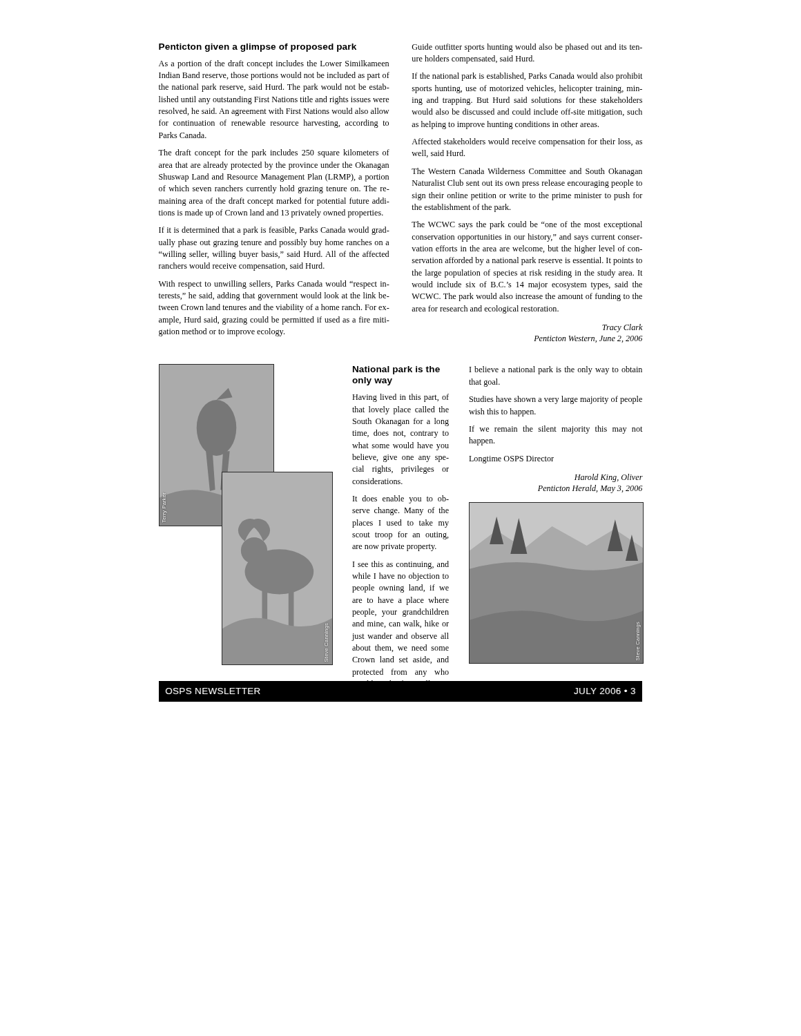Penticton given a glimpse of proposed park
As a portion of the draft concept includes the Lower Similkameen Indian Band reserve, those portions would not be included as part of the national park reserve, said Hurd. The park would not be established until any outstanding First Nations title and rights issues were resolved, he said. An agreement with First Nations would also allow for continuation of renewable resource harvesting, according to Parks Canada.
The draft concept for the park includes 250 square kilometers of area that are already protected by the province under the Okanagan Shuswap Land and Resource Management Plan (LRMP), a portion of which seven ranchers currently hold grazing tenure on. The remaining area of the draft concept marked for potential future additions is made up of Crown land and 13 privately owned properties.
If it is determined that a park is feasible, Parks Canada would gradually phase out grazing tenure and possibly buy home ranches on a “willing seller, willing buyer basis,” said Hurd. All of the affected ranchers would receive compensation, said Hurd.
With respect to unwilling sellers, Parks Canada would “respect interests,” he said, adding that government would look at the link between Crown land tenures and the viability of a home ranch. For example, Hurd said, grazing could be permitted if used as a fire mitigation method or to improve ecology.
Guide outfitter sports hunting would also be phased out and its tenure holders compensated, said Hurd.
If the national park is established, Parks Canada would also prohibit sports hunting, use of motorized vehicles, helicopter training, mining and trapping. But Hurd said solutions for these stakeholders would also be discussed and could include off-site mitigation, such as helping to improve hunting conditions in other areas.
Affected stakeholders would receive compensation for their loss, as well, said Hurd.
The Western Canada Wilderness Committee and South Okanagan Naturalist Club sent out its own press release encouraging people to sign their online petition or write to the prime minister to push for the establishment of the park.
The WCWC says the park could be “one of the most exceptional conservation opportunities in our history,” and says current conservation efforts in the area are welcome, but the higher level of conservation afforded by a national park reserve is essential. It points to the large population of species at risk residing in the study area. It would include six of B.C.’s 14 major ecosystem types, said the WCWC. The park would also increase the amount of funding to the area for research and ecological restoration.
Tracy Clark
Penticton Western, June 2, 2006
Terry Parker
Steve Cannings
National park is the only way
Having lived in this part, of that lovely place called the South Okanagan for a long time, does not, contrary to what some would have you believe, give one any special rights, privileges or considerations.
It does enable you to observe change. Many of the places I used to take my scout troop for an outing, are now private property.
I see this as continuing, and while I have no objection to people owning land, if we are to have a place where people, your grandchildren and mine, can walk, hike or just wander and observe all about them, we need some Crown land set aside, and protected from any who would spoil it for us all.
I believe a national park is the only way to obtain that goal.
Studies have shown a very large majority of people wish this to happen.
If we remain the silent majority this may not happen.
Longtime OSPS Director
Harold King, Oliver
Penticton Herald, May 3, 2006
Steve Cannings
OSPS NEWSLETTER JULY 2006 • 3